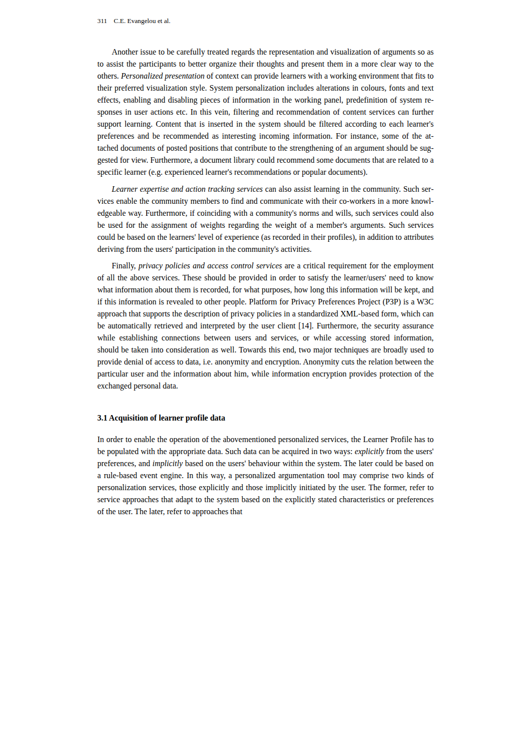311 C.E. Evangelou et al.
Another issue to be carefully treated regards the representation and visualization of arguments so as to assist the participants to better organize their thoughts and present them in a more clear way to the others. Personalized presentation of context can provide learners with a working environment that fits to their preferred visualization style. System personalization includes alterations in colours, fonts and text effects, enabling and disabling pieces of information in the working panel, predefinition of system responses in user actions etc. In this vein, filtering and recommendation of content services can further support learning. Content that is inserted in the system should be filtered according to each learner's preferences and be recommended as interesting incoming information. For instance, some of the attached documents of posted positions that contribute to the strengthening of an argument should be suggested for view. Furthermore, a document library could recommend some documents that are related to a specific learner (e.g. experienced learner's recommendations or popular documents).
Learner expertise and action tracking services can also assist learning in the community. Such services enable the community members to find and communicate with their co-workers in a more knowledgeable way. Furthermore, if coinciding with a community's norms and wills, such services could also be used for the assignment of weights regarding the weight of a member's arguments. Such services could be based on the learners' level of experience (as recorded in their profiles), in addition to attributes deriving from the users' participation in the community's activities.
Finally, privacy policies and access control services are a critical requirement for the employment of all the above services. These should be provided in order to satisfy the learner/users' need to know what information about them is recorded, for what purposes, how long this information will be kept, and if this information is revealed to other people. Platform for Privacy Preferences Project (P3P) is a W3C approach that supports the description of privacy policies in a standardized XML-based form, which can be automatically retrieved and interpreted by the user client [14]. Furthermore, the security assurance while establishing connections between users and services, or while accessing stored information, should be taken into consideration as well. Towards this end, two major techniques are broadly used to provide denial of access to data, i.e. anonymity and encryption. Anonymity cuts the relation between the particular user and the information about him, while information encryption provides protection of the exchanged personal data.
3.1 Acquisition of learner profile data
In order to enable the operation of the abovementioned personalized services, the Learner Profile has to be populated with the appropriate data. Such data can be acquired in two ways: explicitly from the users' preferences, and implicitly based on the users' behaviour within the system. The later could be based on a rule-based event engine. In this way, a personalized argumentation tool may comprise two kinds of personalization services, those explicitly and those implicitly initiated by the user. The former, refer to service approaches that adapt to the system based on the explicitly stated characteristics or preferences of the user. The later, refer to approaches that